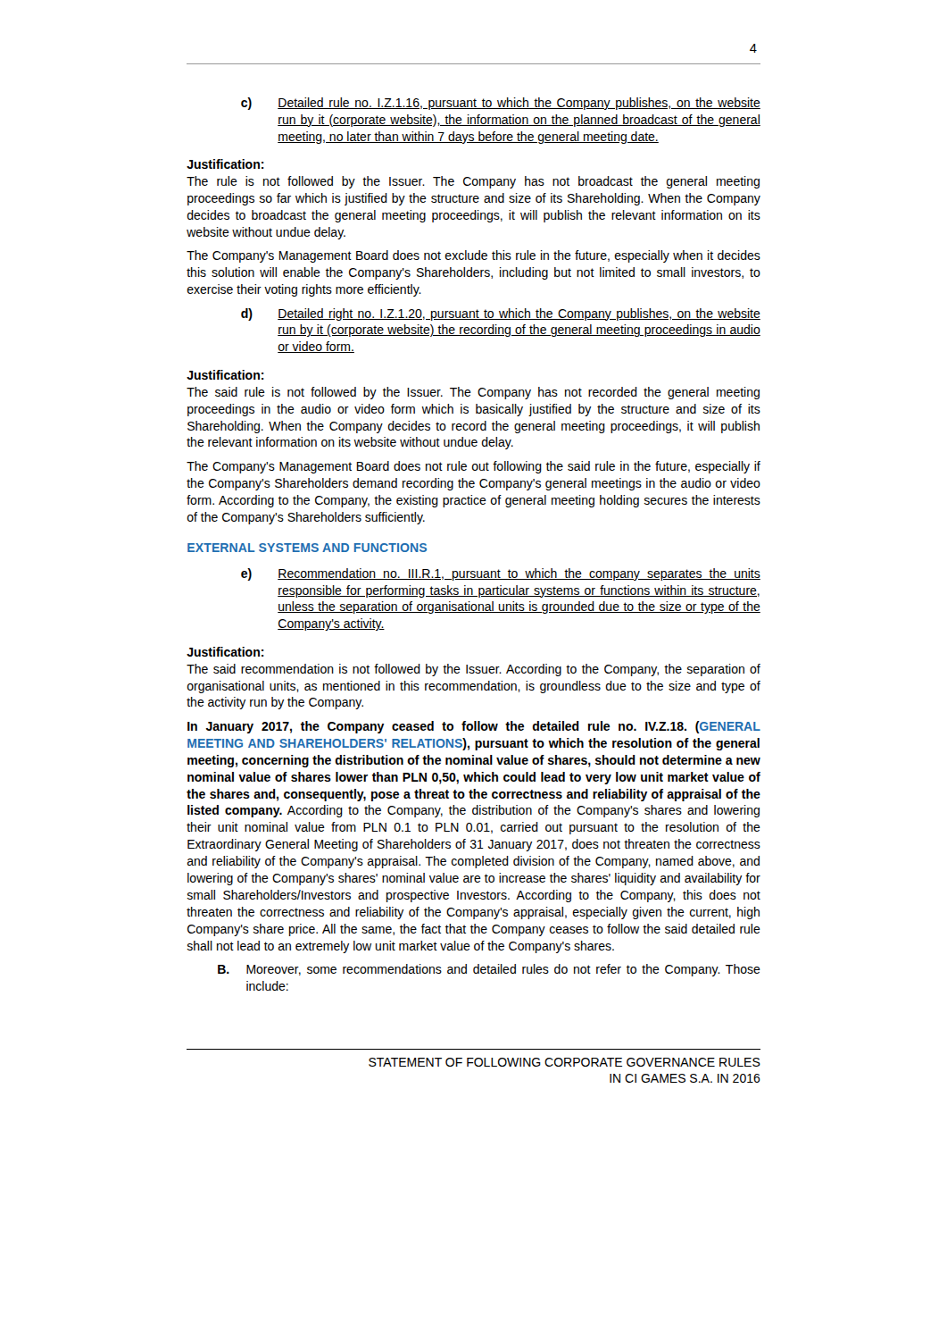4
c) Detailed rule no. I.Z.1.16, pursuant to which the Company publishes, on the website run by it (corporate website), the information on the planned broadcast of the general meeting, no later than within 7 days before the general meeting date.
Justification:
The rule is not followed by the Issuer. The Company has not broadcast the general meeting proceedings so far which is justified by the structure and size of its Shareholding. When the Company decides to broadcast the general meeting proceedings, it will publish the relevant information on its website without undue delay.
The Company's Management Board does not exclude this rule in the future, especially when it decides this solution will enable the Company's Shareholders, including but not limited to small investors, to exercise their voting rights more efficiently.
d) Detailed right no. I.Z.1.20, pursuant to which the Company publishes, on the website run by it (corporate website) the recording of the general meeting proceedings in audio or video form.
Justification:
The said rule is not followed by the Issuer. The Company has not recorded the general meeting proceedings in the audio or video form which is basically justified by the structure and size of its Shareholding. When the Company decides to record the general meeting proceedings, it will publish the relevant information on its website without undue delay.
The Company's Management Board does not rule out following the said rule in the future, especially if the Company's Shareholders demand recording the Company's general meetings in the audio or video form. According to the Company, the existing practice of general meeting holding secures the interests of the Company's Shareholders sufficiently.
EXTERNAL SYSTEMS AND FUNCTIONS
e) Recommendation no. III.R.1, pursuant to which the company separates the units responsible for performing tasks in particular systems or functions within its structure, unless the separation of organisational units is grounded due to the size or type of the Company's activity.
Justification:
The said recommendation is not followed by the Issuer. According to the Company, the separation of organisational units, as mentioned in this recommendation, is groundless due to the size and type of the activity run by the Company.
In January 2017, the Company ceased to follow the detailed rule no. IV.Z.18. (GENERAL MEETING AND SHAREHOLDERS' RELATIONS), pursuant to which the resolution of the general meeting, concerning the distribution of the nominal value of shares, should not determine a new nominal value of shares lower than PLN 0,50, which could lead to very low unit market value of the shares and, consequently, pose a threat to the correctness and reliability of appraisal of the listed company. According to the Company, the distribution of the Company's shares and lowering their unit nominal value from PLN 0.1 to PLN 0.01, carried out pursuant to the resolution of the Extraordinary General Meeting of Shareholders of 31 January 2017, does not threaten the correctness and reliability of the Company's appraisal. The completed division of the Company, named above, and lowering of the Company's shares' nominal value are to increase the shares' liquidity and availability for small Shareholders/Investors and prospective Investors. According to the Company, this does not threaten the correctness and reliability of the Company's appraisal, especially given the current, high Company's share price. All the same, the fact that the Company ceases to follow the said detailed rule shall not lead to an extremely low unit market value of the Company's shares.
B. Moreover, some recommendations and detailed rules do not refer to the Company. Those include:
STATEMENT OF FOLLOWING CORPORATE GOVERNANCE RULES
IN CI GAMES S.A. IN 2016